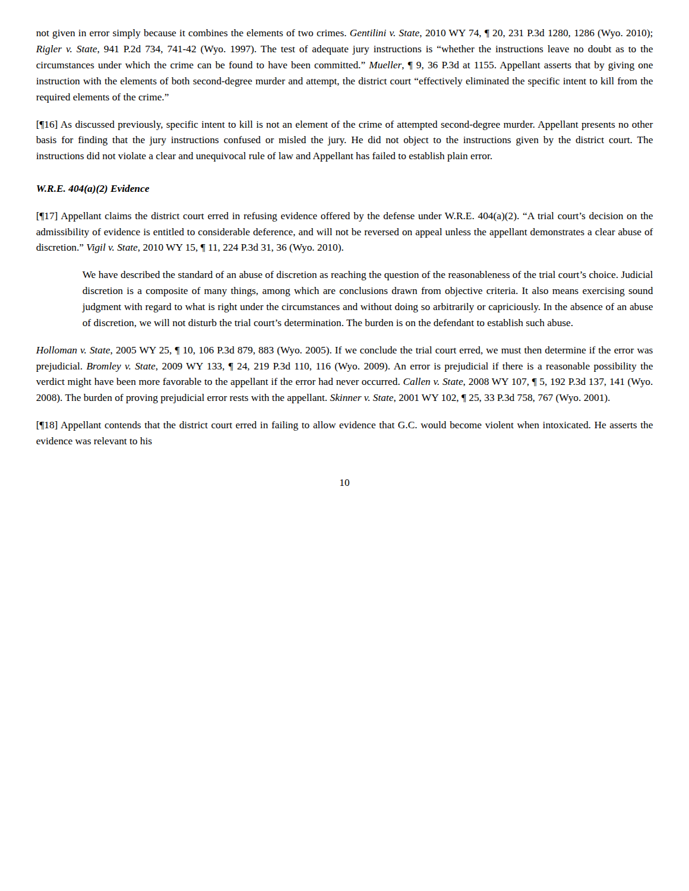not given in error simply because it combines the elements of two crimes. Gentilini v. State, 2010 WY 74, ¶ 20, 231 P.3d 1280, 1286 (Wyo. 2010); Rigler v. State, 941 P.2d 734, 741-42 (Wyo. 1997). The test of adequate jury instructions is “whether the instructions leave no doubt as to the circumstances under which the crime can be found to have been committed.” Mueller, ¶ 9, 36 P.3d at 1155. Appellant asserts that by giving one instruction with the elements of both second-degree murder and attempt, the district court “effectively eliminated the specific intent to kill from the required elements of the crime.”
[¶16] As discussed previously, specific intent to kill is not an element of the crime of attempted second-degree murder. Appellant presents no other basis for finding that the jury instructions confused or misled the jury. He did not object to the instructions given by the district court. The instructions did not violate a clear and unequivocal rule of law and Appellant has failed to establish plain error.
W.R.E. 404(a)(2) Evidence
[¶17] Appellant claims the district court erred in refusing evidence offered by the defense under W.R.E. 404(a)(2). “A trial court’s decision on the admissibility of evidence is entitled to considerable deference, and will not be reversed on appeal unless the appellant demonstrates a clear abuse of discretion.” Vigil v. State, 2010 WY 15, ¶ 11, 224 P.3d 31, 36 (Wyo. 2010).
We have described the standard of an abuse of discretion as reaching the question of the reasonableness of the trial court’s choice. Judicial discretion is a composite of many things, among which are conclusions drawn from objective criteria. It also means exercising sound judgment with regard to what is right under the circumstances and without doing so arbitrarily or capriciously. In the absence of an abuse of discretion, we will not disturb the trial court’s determination. The burden is on the defendant to establish such abuse.
Holloman v. State, 2005 WY 25, ¶ 10, 106 P.3d 879, 883 (Wyo. 2005). If we conclude the trial court erred, we must then determine if the error was prejudicial. Bromley v. State, 2009 WY 133, ¶ 24, 219 P.3d 110, 116 (Wyo. 2009). An error is prejudicial if there is a reasonable possibility the verdict might have been more favorable to the appellant if the error had never occurred. Callen v. State, 2008 WY 107, ¶ 5, 192 P.3d 137, 141 (Wyo. 2008). The burden of proving prejudicial error rests with the appellant. Skinner v. State, 2001 WY 102, ¶ 25, 33 P.3d 758, 767 (Wyo. 2001).
[¶18] Appellant contends that the district court erred in failing to allow evidence that G.C. would become violent when intoxicated. He asserts the evidence was relevant to his
10